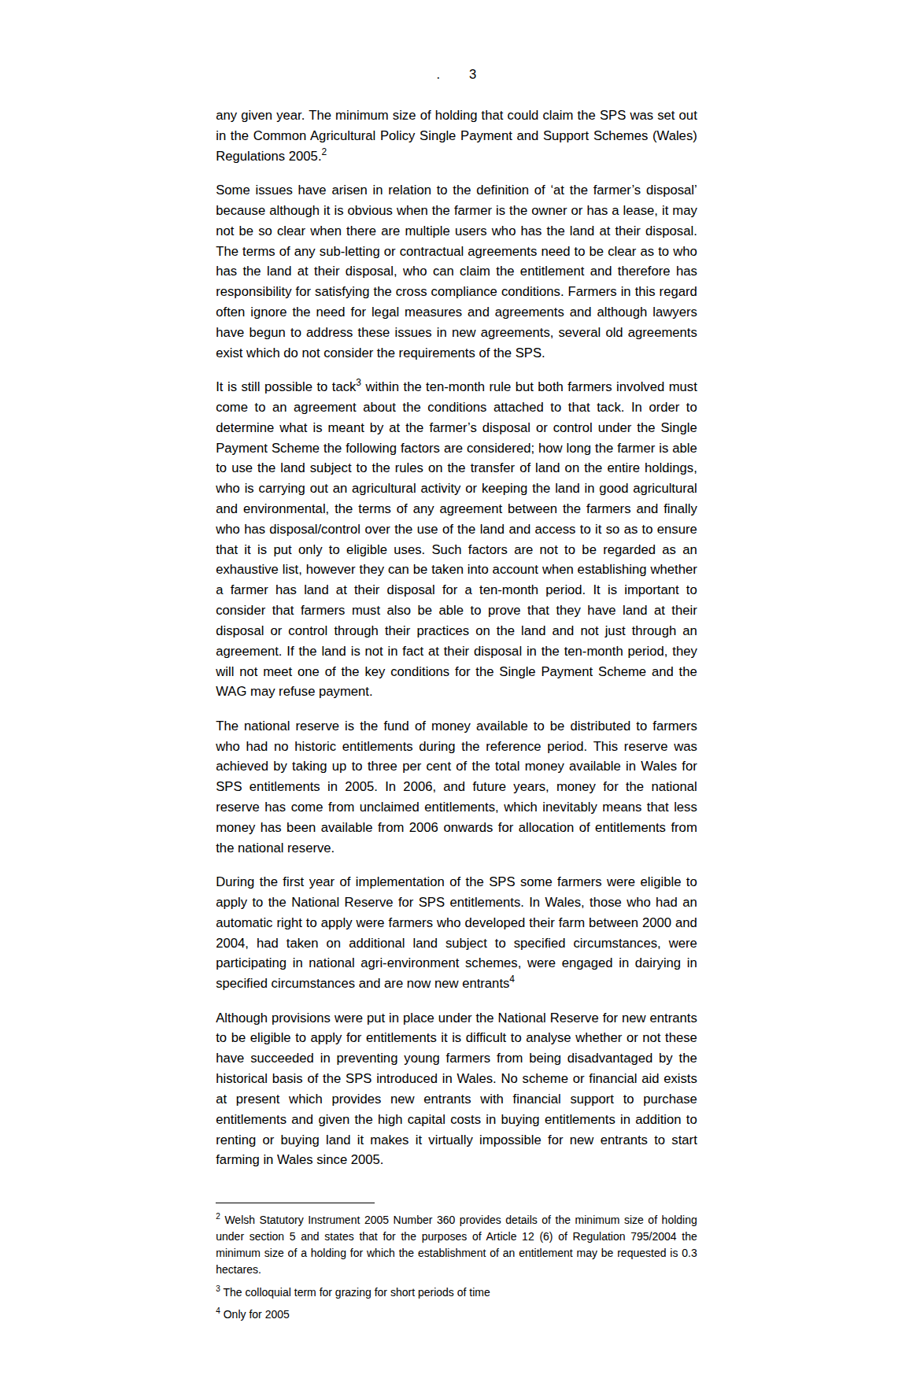. 3
any given year. The minimum size of holding that could claim the SPS was set out in the Common Agricultural Policy Single Payment and Support Schemes (Wales) Regulations 2005.2
Some issues have arisen in relation to the definition of ‘at the farmer’s disposal’ because although it is obvious when the farmer is the owner or has a lease, it may not be so clear when there are multiple users who has the land at their disposal. The terms of any sub-letting or contractual agreements need to be clear as to who has the land at their disposal, who can claim the entitlement and therefore has responsibility for satisfying the cross compliance conditions. Farmers in this regard often ignore the need for legal measures and agreements and although lawyers have begun to address these issues in new agreements, several old agreements exist which do not consider the requirements of the SPS.
It is still possible to tack3 within the ten-month rule but both farmers involved must come to an agreement about the conditions attached to that tack. In order to determine what is meant by at the farmer’s disposal or control under the Single Payment Scheme the following factors are considered; how long the farmer is able to use the land subject to the rules on the transfer of land on the entire holdings, who is carrying out an agricultural activity or keeping the land in good agricultural and environmental, the terms of any agreement between the farmers and finally who has disposal/control over the use of the land and access to it so as to ensure that it is put only to eligible uses. Such factors are not to be regarded as an exhaustive list, however they can be taken into account when establishing whether a farmer has land at their disposal for a ten-month period. It is important to consider that farmers must also be able to prove that they have land at their disposal or control through their practices on the land and not just through an agreement. If the land is not in fact at their disposal in the ten-month period, they will not meet one of the key conditions for the Single Payment Scheme and the WAG may refuse payment.
The national reserve is the fund of money available to be distributed to farmers who had no historic entitlements during the reference period. This reserve was achieved by taking up to three per cent of the total money available in Wales for SPS entitlements in 2005. In 2006, and future years, money for the national reserve has come from unclaimed entitlements, which inevitably means that less money has been available from 2006 onwards for allocation of entitlements from the national reserve.
During the first year of implementation of the SPS some farmers were eligible to apply to the National Reserve for SPS entitlements. In Wales, those who had an automatic right to apply were farmers who developed their farm between 2000 and 2004, had taken on additional land subject to specified circumstances, were participating in national agri-environment schemes, were engaged in dairying in specified circumstances and are now new entrants4
Although provisions were put in place under the National Reserve for new entrants to be eligible to apply for entitlements it is difficult to analyse whether or not these have succeeded in preventing young farmers from being disadvantaged by the historical basis of the SPS introduced in Wales. No scheme or financial aid exists at present which provides new entrants with financial support to purchase entitlements and given the high capital costs in buying entitlements in addition to renting or buying land it makes it virtually impossible for new entrants to start farming in Wales since 2005.
2 Welsh Statutory Instrument 2005 Number 360 provides details of the minimum size of holding under section 5 and states that for the purposes of Article 12 (6) of Regulation 795/2004 the minimum size of a holding for which the establishment of an entitlement may be requested is 0.3 hectares.
3 The colloquial term for grazing for short periods of time
4 Only for 2005